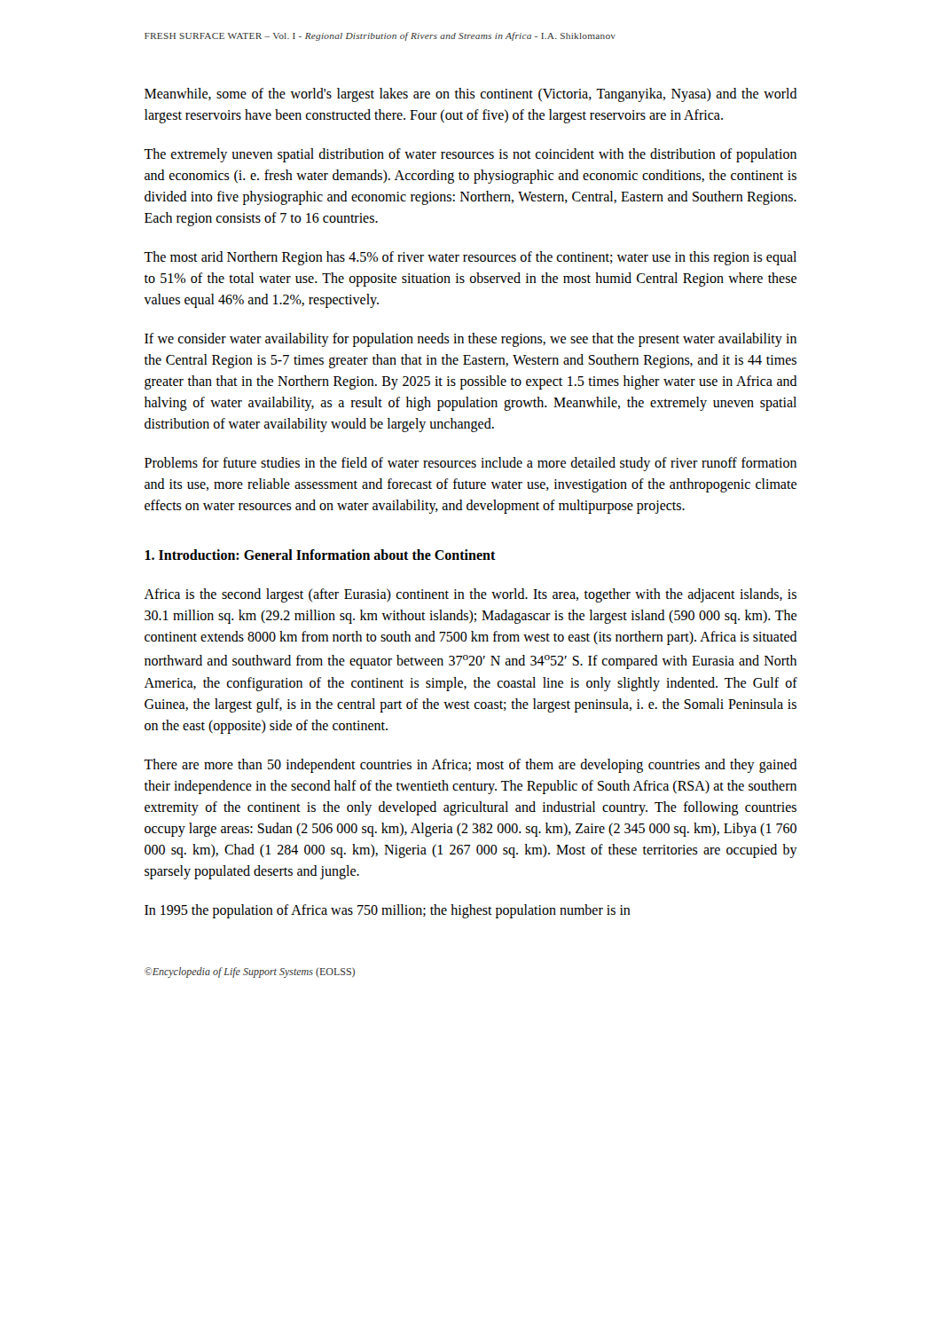FRESH SURFACE WATER – Vol. I - Regional Distribution of Rivers and Streams in Africa - I.A. Shiklomanov
Meanwhile, some of the world's largest lakes are on this continent (Victoria, Tanganyika, Nyasa) and the world largest reservoirs have been constructed there. Four (out of five) of the largest reservoirs are in Africa.
The extremely uneven spatial distribution of water resources is not coincident with the distribution of population and economics (i. e. fresh water demands). According to physiographic and economic conditions, the continent is divided into five physiographic and economic regions: Northern, Western, Central, Eastern and Southern Regions. Each region consists of 7 to 16 countries.
The most arid Northern Region has 4.5% of river water resources of the continent; water use in this region is equal to 51% of the total water use. The opposite situation is observed in the most humid Central Region where these values equal 46% and 1.2%, respectively.
If we consider water availability for population needs in these regions, we see that the present water availability in the Central Region is 5-7 times greater than that in the Eastern, Western and Southern Regions, and it is 44 times greater than that in the Northern Region. By 2025 it is possible to expect 1.5 times higher water use in Africa and halving of water availability, as a result of high population growth. Meanwhile, the extremely uneven spatial distribution of water availability would be largely unchanged.
Problems for future studies in the field of water resources include a more detailed study of river runoff formation and its use, more reliable assessment and forecast of future water use, investigation of the anthropogenic climate effects on water resources and on water availability, and development of multipurpose projects.
1. Introduction: General Information about the Continent
Africa is the second largest (after Eurasia) continent in the world. Its area, together with the adjacent islands, is 30.1 million sq. km (29.2 million sq. km without islands); Madagascar is the largest island (590 000 sq. km). The continent extends 8000 km from north to south and 7500 km from west to east (its northern part). Africa is situated northward and southward from the equator between 37o20′ N and 34o52′ S. If compared with Eurasia and North America, the configuration of the continent is simple, the coastal line is only slightly indented. The Gulf of Guinea, the largest gulf, is in the central part of the west coast; the largest peninsula, i. e. the Somali Peninsula is on the east (opposite) side of the continent.
There are more than 50 independent countries in Africa; most of them are developing countries and they gained their independence in the second half of the twentieth century. The Republic of South Africa (RSA) at the southern extremity of the continent is the only developed agricultural and industrial country. The following countries occupy large areas: Sudan (2 506 000 sq. km), Algeria (2 382 000. sq. km), Zaire (2 345 000 sq. km), Libya (1 760 000 sq. km), Chad (1 284 000 sq. km), Nigeria (1 267 000 sq. km). Most of these territories are occupied by sparsely populated deserts and jungle.
In 1995 the population of Africa was 750 million; the highest population number is in
©Encyclopedia of Life Support Systems (EOLSS)